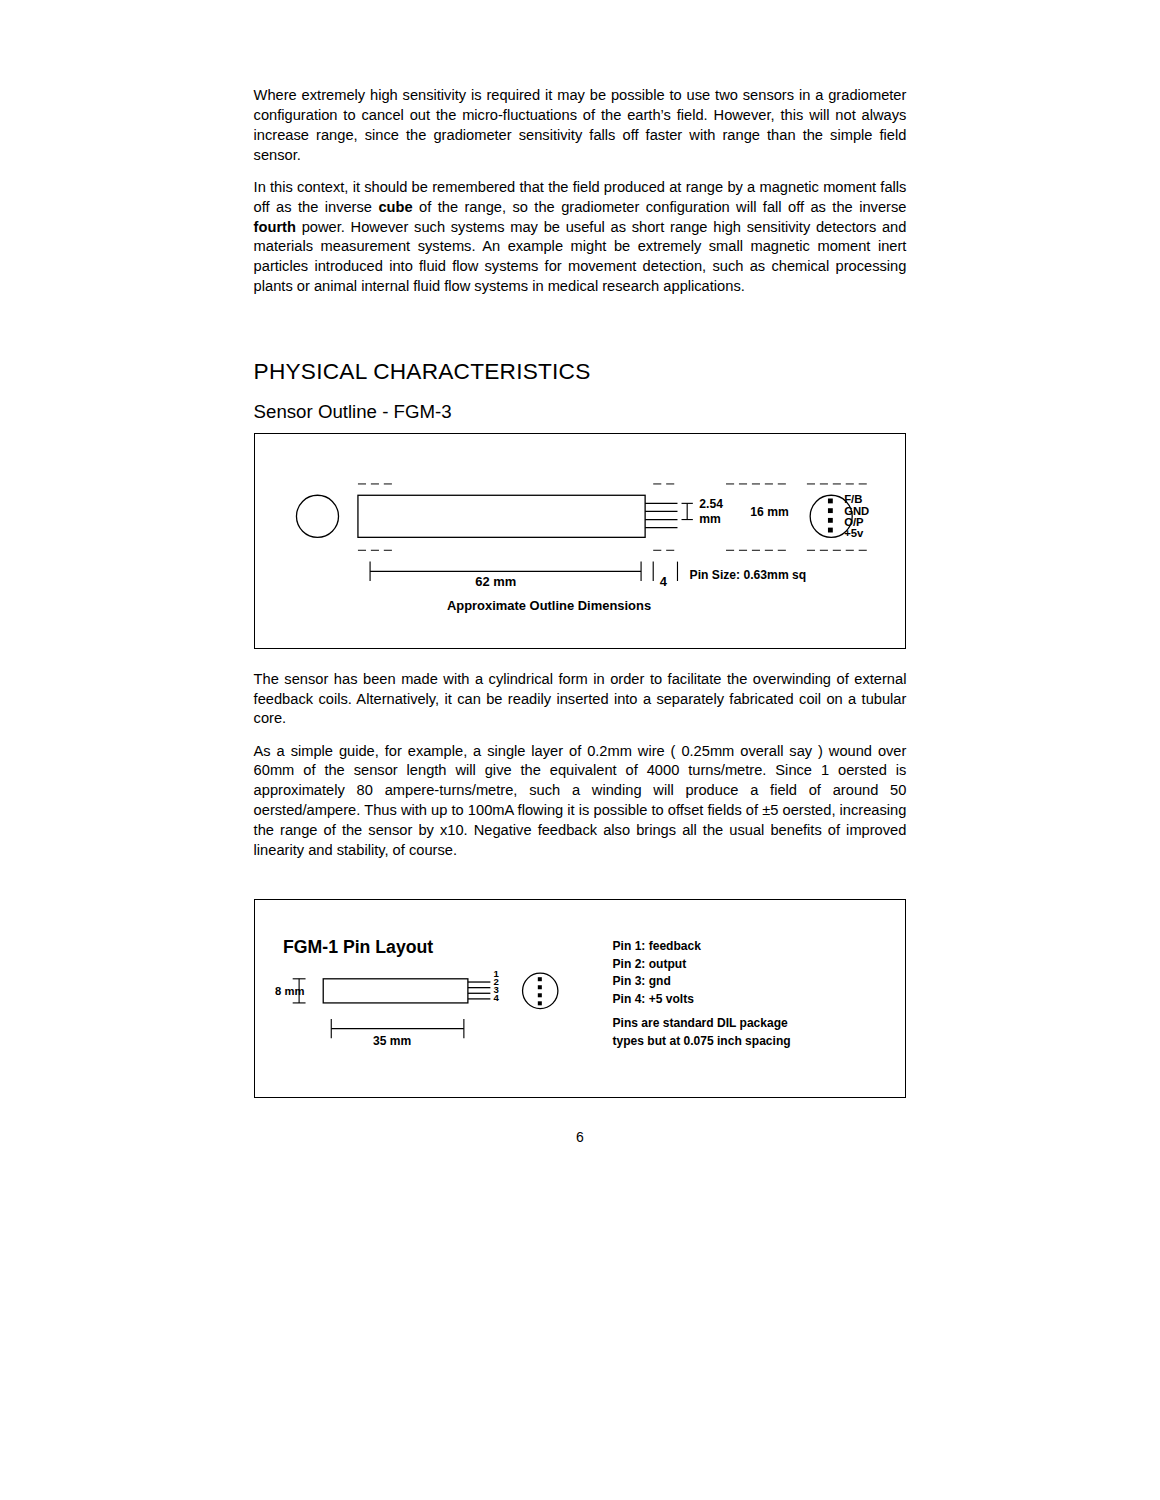Where extremely high sensitivity is required it may be possible to use two sensors in a gradiometer configuration to cancel out the micro-fluctuations of the earth’s field. However, this will not always increase range, since the gradiometer sensitivity falls off faster with range than the simple field sensor.
In this context, it should be remembered that the field produced at range by a magnetic moment falls off as the inverse cube of the range, so the gradiometer configuration will fall off as the inverse fourth power. However such systems may be useful as short range high sensitivity detectors and materials measurement systems. An example might be extremely small magnetic moment inert particles introduced into fluid flow systems for movement detection, such as chemical processing plants or animal internal fluid flow systems in medical research applications.
PHYSICAL CHARACTERISTICS
Sensor Outline - FGM-3
2.54 mm 16 mm F/B GND O/P +5v 62 mm 4 Pin Size: 0.63mm sq Approximate Outline Dimensions
The sensor has been made with a cylindrical form in order to facilitate the overwinding of external feedback coils. Alternatively, it can be readily inserted into a separately fabricated coil on a tubular core.
As a simple guide, for example, a single layer of 0.2mm wire ( 0.25mm overall say ) wound over 60mm of the sensor length will give the equivalent of 4000 turns/metre. Since 1 oersted is approximately 80 ampere-turns/metre, such a winding will produce a field of around 50 oersted/ampere. Thus with up to 100mA flowing it is possible to offset fields of ±5 oersted, increasing the range of the sensor by x10. Negative feedback also brings all the usual benefits of improved linearity and stability, of course.
FGM-1 Pin Layout 8 mm 1 2 3 4 35 mm Pin 1: feedback Pin 2: output Pin 3: gnd Pin 4: +5 volts Pins are standard DIL package types but at 0.075 inch spacing
6